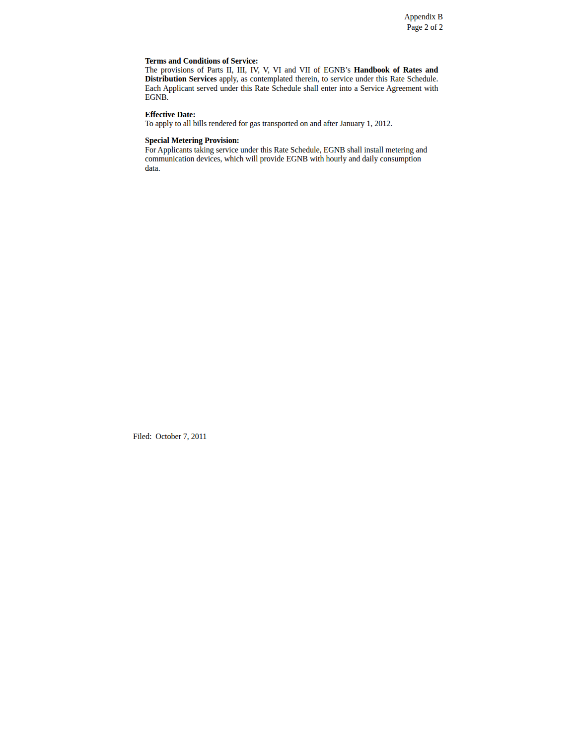Appendix B
Page 2 of 2
Terms and Conditions of Service:
The provisions of Parts II, III, IV, V, VI and VII of EGNB’s Handbook of Rates and Distribution Services apply, as contemplated therein, to service under this Rate Schedule. Each Applicant served under this Rate Schedule shall enter into a Service Agreement with EGNB.
Effective Date:
To apply to all bills rendered for gas transported on and after January 1, 2012.
Special Metering Provision:
For Applicants taking service under this Rate Schedule, EGNB shall install metering and communication devices, which will provide EGNB with hourly and daily consumption data.
Filed: October 7, 2011